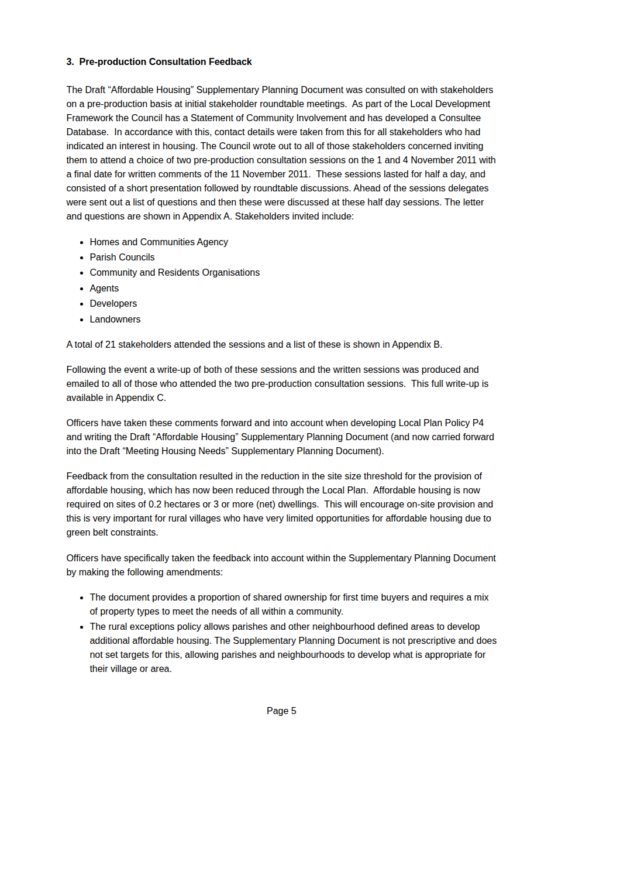3. Pre-production Consultation Feedback
The Draft “Affordable Housing” Supplementary Planning Document was consulted on with stakeholders on a pre-production basis at initial stakeholder roundtable meetings. As part of the Local Development Framework the Council has a Statement of Community Involvement and has developed a Consultee Database. In accordance with this, contact details were taken from this for all stakeholders who had indicated an interest in housing. The Council wrote out to all of those stakeholders concerned inviting them to attend a choice of two pre-production consultation sessions on the 1 and 4 November 2011 with a final date for written comments of the 11 November 2011. These sessions lasted for half a day, and consisted of a short presentation followed by roundtable discussions. Ahead of the sessions delegates were sent out a list of questions and then these were discussed at these half day sessions. The letter and questions are shown in Appendix A. Stakeholders invited include:
Homes and Communities Agency
Parish Councils
Community and Residents Organisations
Agents
Developers
Landowners
A total of 21 stakeholders attended the sessions and a list of these is shown in Appendix B.
Following the event a write-up of both of these sessions and the written sessions was produced and emailed to all of those who attended the two pre-production consultation sessions. This full write-up is available in Appendix C.
Officers have taken these comments forward and into account when developing Local Plan Policy P4 and writing the Draft “Affordable Housing” Supplementary Planning Document (and now carried forward into the Draft “Meeting Housing Needs” Supplementary Planning Document).
Feedback from the consultation resulted in the reduction in the site size threshold for the provision of affordable housing, which has now been reduced through the Local Plan. Affordable housing is now required on sites of 0.2 hectares or 3 or more (net) dwellings. This will encourage on-site provision and this is very important for rural villages who have very limited opportunities for affordable housing due to green belt constraints.
Officers have specifically taken the feedback into account within the Supplementary Planning Document by making the following amendments:
The document provides a proportion of shared ownership for first time buyers and requires a mix of property types to meet the needs of all within a community.
The rural exceptions policy allows parishes and other neighbourhood defined areas to develop additional affordable housing. The Supplementary Planning Document is not prescriptive and does not set targets for this, allowing parishes and neighbourhoods to develop what is appropriate for their village or area.
Page 5